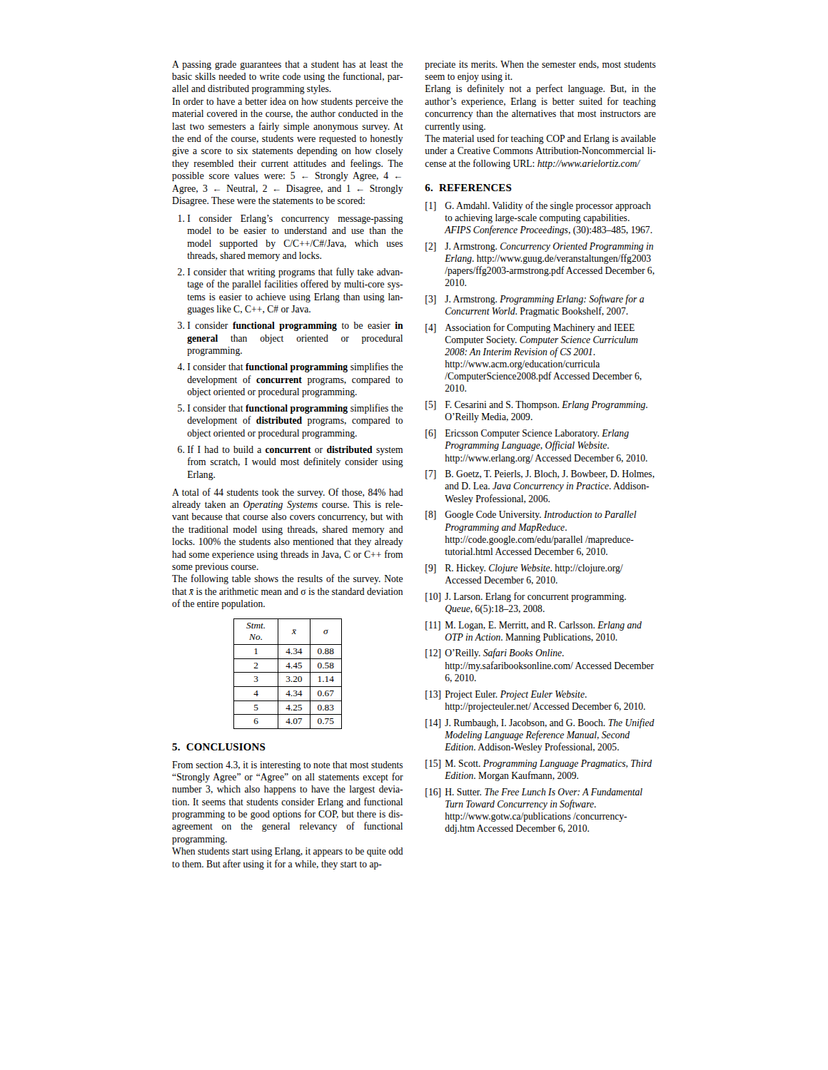A passing grade guarantees that a student has at least the basic skills needed to write code using the functional, parallel and distributed programming styles.
In order to have a better idea on how students perceive the material covered in the course, the author conducted in the last two semesters a fairly simple anonymous survey. At the end of the course, students were requested to honestly give a score to six statements depending on how closely they resembled their current attitudes and feelings. The possible score values were: 5 ← Strongly Agree, 4 ← Agree, 3 ← Neutral, 2 ← Disagree, and 1 ← Strongly Disagree. These were the statements to be scored:
I consider Erlang’s concurrency message-passing model to be easier to understand and use than the model supported by C/C++/C#/Java, which uses threads, shared memory and locks.
I consider that writing programs that fully take advantage of the parallel facilities offered by multi-core systems is easier to achieve using Erlang than using languages like C, C++, C# or Java.
I consider functional programming to be easier in general than object oriented or procedural programming.
I consider that functional programming simplifies the development of concurrent programs, compared to object oriented or procedural programming.
I consider that functional programming simplifies the development of distributed programs, compared to object oriented or procedural programming.
If I had to build a concurrent or distributed system from scratch, I would most definitely consider using Erlang.
A total of 44 students took the survey. Of those, 84% had already taken an Operating Systems course. This is relevant because that course also covers concurrency, but with the traditional model using threads, shared memory and locks. 100% the students also mentioned that they already had some experience using threads in Java, C or C++ from some previous course.
The following table shows the results of the survey. Note that x̄ is the arithmetic mean and σ is the standard deviation of the entire population.
| Stmt. No. | x̄ | σ |
| --- | --- | --- |
| 1 | 4.34 | 0.88 |
| 2 | 4.45 | 0.58 |
| 3 | 3.20 | 1.14 |
| 4 | 4.34 | 0.67 |
| 5 | 4.25 | 0.83 |
| 6 | 4.07 | 0.75 |
5. CONCLUSIONS
From section 4.3, it is interesting to note that most students “Strongly Agree” or “Agree” on all statements except for number 3, which also happens to have the largest deviation. It seems that students consider Erlang and functional programming to be good options for COP, but there is disagreement on the general relevancy of functional programming.
When students start using Erlang, it appears to be quite odd to them. But after using it for a while, they start to ap-
preciate its merits. When the semester ends, most students seem to enjoy using it.
Erlang is definitely not a perfect language. But, in the author’s experience, Erlang is better suited for teaching concurrency than the alternatives that most instructors are currently using.
The material used for teaching COP and Erlang is available under a Creative Commons Attribution-Noncommercial license at the following URL: http://www.arielortiz.com/
6. REFERENCES
G. Amdahl. Validity of the single processor approach to achieving large-scale computing capabilities. AFIPS Conference Proceedings, (30):483–485, 1967.
J. Armstrong. Concurrency Oriented Programming in Erlang. http://www.guug.de/veranstaltungen/ffg2003 /papers/ffg2003-armstrong.pdf Accessed December 6, 2010.
J. Armstrong. Programming Erlang: Software for a Concurrent World. Pragmatic Bookshelf, 2007.
Association for Computing Machinery and IEEE Computer Society. Computer Science Curriculum 2008: An Interim Revision of CS 2001. http://www.acm.org/education/curricula /ComputerScience2008.pdf Accessed December 6, 2010.
F. Cesarini and S. Thompson. Erlang Programming. O’Reilly Media, 2009.
Ericsson Computer Science Laboratory. Erlang Programming Language, Official Website. http://www.erlang.org/ Accessed December 6, 2010.
B. Goetz, T. Peierls, J. Bloch, J. Bowbeer, D. Holmes, and D. Lea. Java Concurrency in Practice. Addison-Wesley Professional, 2006.
Google Code University. Introduction to Parallel Programming and MapReduce. http://code.google.com/edu/parallel /mapreduce-tutorial.html Accessed December 6, 2010.
R. Hickey. Clojure Website. http://clojure.org/ Accessed December 6, 2010.
J. Larson. Erlang for concurrent programming. Queue, 6(5):18–23, 2008.
M. Logan, E. Merritt, and R. Carlsson. Erlang and OTP in Action. Manning Publications, 2010.
O’Reilly. Safari Books Online. http://my.safaribooksonline.com/ Accessed December 6, 2010.
Project Euler. Project Euler Website. http://projecteuler.net/ Accessed December 6, 2010.
J. Rumbaugh, I. Jacobson, and G. Booch. The Unified Modeling Language Reference Manual, Second Edition. Addison-Wesley Professional, 2005.
M. Scott. Programming Language Pragmatics, Third Edition. Morgan Kaufmann, 2009.
H. Sutter. The Free Lunch Is Over: A Fundamental Turn Toward Concurrency in Software. http://www.gotw.ca/publications /concurrency-ddj.htm Accessed December 6, 2010.